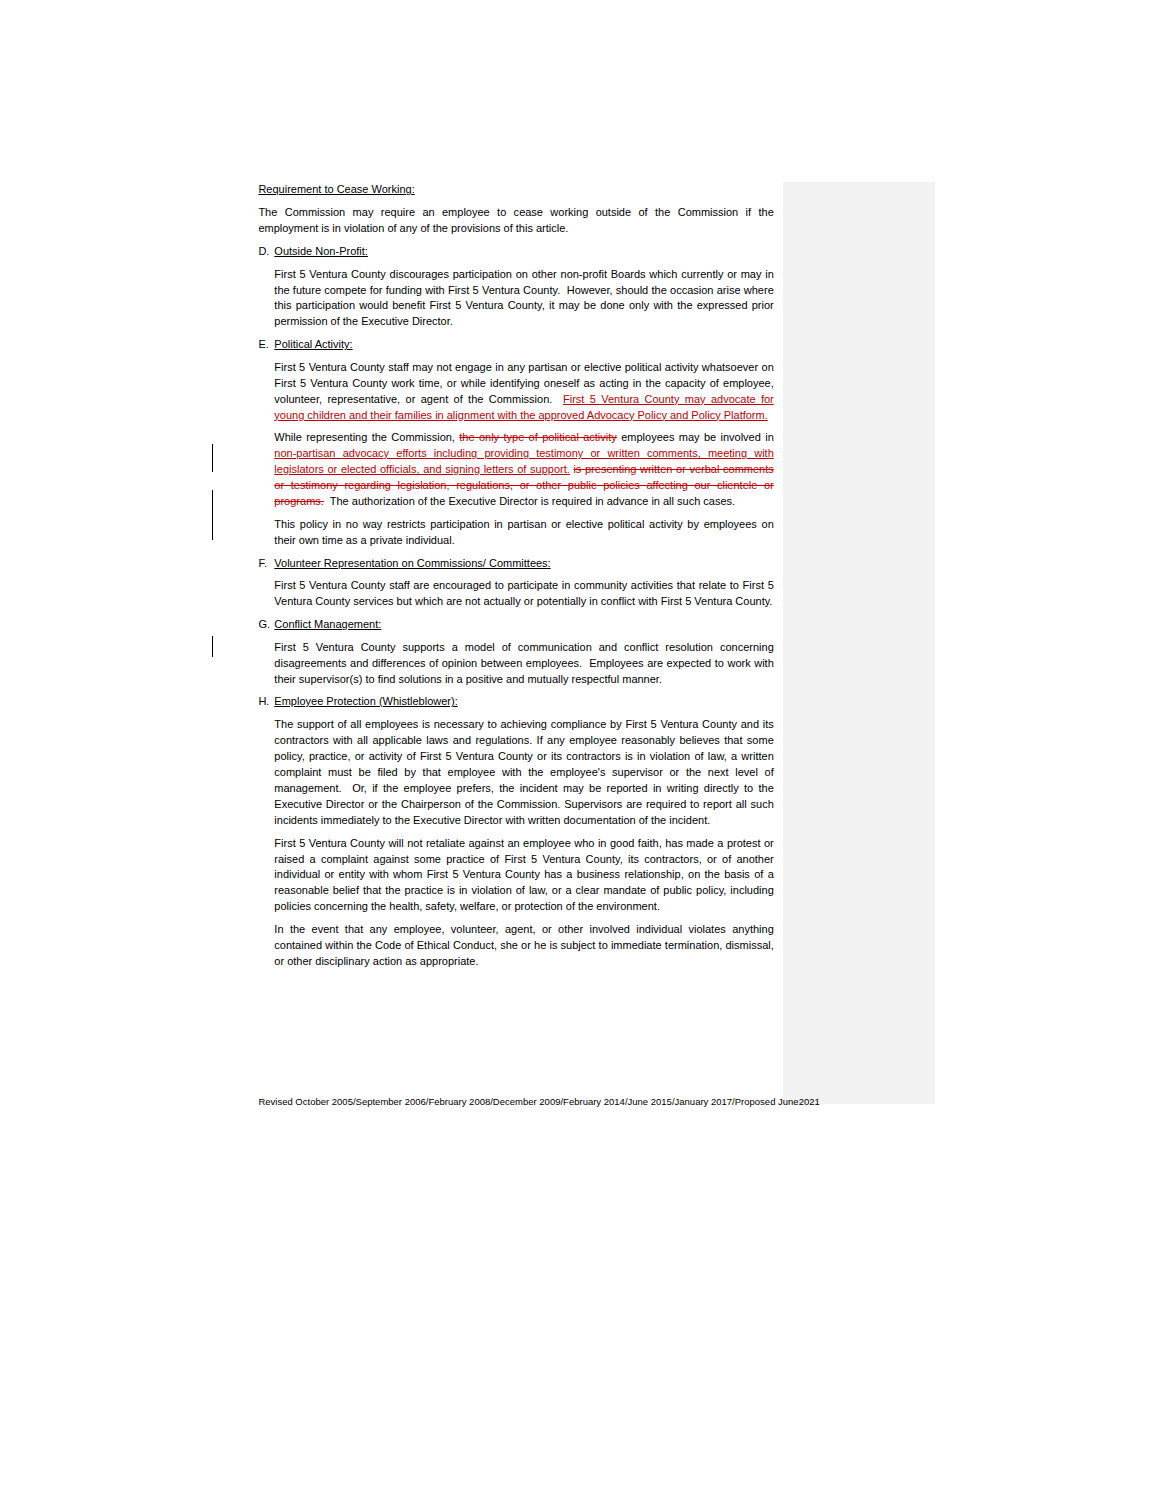Requirement to Cease Working:
The Commission may require an employee to cease working outside of the Commission if the employment is in violation of any of the provisions of this article.
D.
Outside Non-Profit:
First 5 Ventura County discourages participation on other non-profit Boards which currently or may in the future compete for funding with First 5 Ventura County. However, should the occasion arise where this participation would benefit First 5 Ventura County, it may be done only with the expressed prior permission of the Executive Director.
E.
Political Activity:
First 5 Ventura County staff may not engage in any partisan or elective political activity whatsoever on First 5 Ventura County work time, or while identifying oneself as acting in the capacity of employee, volunteer, representative, or agent of the Commission. First 5 Ventura County may advocate for young children and their families in alignment with the approved Advocacy Policy and Policy Platform.
While representing the Commission, the only type of political activity employees may be involved in non-partisan advocacy efforts including providing testimony or written comments, meeting with legislators or elected officials, and signing letters of support. is presenting written or verbal comments or testimony regarding legislation, regulations, or other public policies affecting our clientele or programs. The authorization of the Executive Director is required in advance in all such cases.
This policy in no way restricts participation in partisan or elective political activity by employees on their own time as a private individual.
F.
Volunteer Representation on Commissions/ Committees:
First 5 Ventura County staff are encouraged to participate in community activities that relate to First 5 Ventura County services but which are not actually or potentially in conflict with First 5 Ventura County.
G.
Conflict Management:
First 5 Ventura County supports a model of communication and conflict resolution concerning disagreements and differences of opinion between employees. Employees are expected to work with their supervisor(s) to find solutions in a positive and mutually respectful manner.
H.
Employee Protection (Whistleblower):
The support of all employees is necessary to achieving compliance by First 5 Ventura County and its contractors with all applicable laws and regulations. If any employee reasonably believes that some policy, practice, or activity of First 5 Ventura County or its contractors is in violation of law, a written complaint must be filed by that employee with the employee's supervisor or the next level of management. Or, if the employee prefers, the incident may be reported in writing directly to the Executive Director or the Chairperson of the Commission. Supervisors are required to report all such incidents immediately to the Executive Director with written documentation of the incident.
First 5 Ventura County will not retaliate against an employee who in good faith, has made a protest or raised a complaint against some practice of First 5 Ventura County, its contractors, or of another individual or entity with whom First 5 Ventura County has a business relationship, on the basis of a reasonable belief that the practice is in violation of law, or a clear mandate of public policy, including policies concerning the health, safety, welfare, or protection of the environment.
In the event that any employee, volunteer, agent, or other involved individual violates anything contained within the Code of Ethical Conduct, she or he is subject to immediate termination, dismissal, or other disciplinary action as appropriate.
Revised October 2005/September 2006/February 2008/December 2009/February 2014/June 2015/January 2017/Proposed June2021